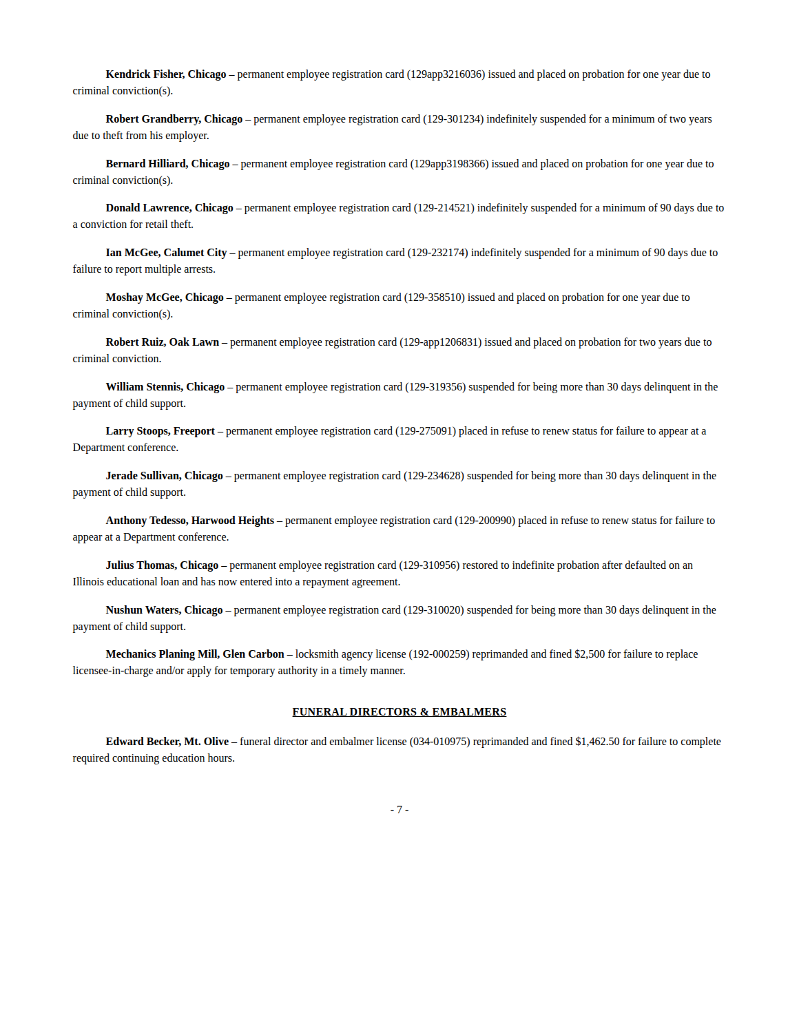Kendrick Fisher, Chicago – permanent employee registration card (129app3216036) issued and placed on probation for one year due to criminal conviction(s).
Robert Grandberry, Chicago – permanent employee registration card (129-301234) indefinitely suspended for a minimum of two years due to theft from his employer.
Bernard Hilliard, Chicago – permanent employee registration card (129app3198366) issued and placed on probation for one year due to criminal conviction(s).
Donald Lawrence, Chicago – permanent employee registration card (129-214521) indefinitely suspended for a minimum of 90 days due to a conviction for retail theft.
Ian McGee, Calumet City – permanent employee registration card (129-232174) indefinitely suspended for a minimum of 90 days due to failure to report multiple arrests.
Moshay McGee, Chicago – permanent employee registration card (129-358510) issued and placed on probation for one year due to criminal conviction(s).
Robert Ruiz, Oak Lawn – permanent employee registration card (129-app1206831) issued and placed on probation for two years due to criminal conviction.
William Stennis, Chicago – permanent employee registration card (129-319356) suspended for being more than 30 days delinquent in the payment of child support.
Larry Stoops, Freeport – permanent employee registration card (129-275091) placed in refuse to renew status for failure to appear at a Department conference.
Jerade Sullivan, Chicago – permanent employee registration card (129-234628) suspended for being more than 30 days delinquent in the payment of child support.
Anthony Tedesso, Harwood Heights – permanent employee registration card (129-200990) placed in refuse to renew status for failure to appear at a Department conference.
Julius Thomas, Chicago – permanent employee registration card (129-310956) restored to indefinite probation after defaulted on an Illinois educational loan and has now entered into a repayment agreement.
Nushun Waters, Chicago – permanent employee registration card (129-310020) suspended for being more than 30 days delinquent in the payment of child support.
Mechanics Planing Mill, Glen Carbon – locksmith agency license (192-000259) reprimanded and fined $2,500 for failure to replace licensee-in-charge and/or apply for temporary authority in a timely manner.
FUNERAL DIRECTORS & EMBALMERS
Edward Becker, Mt. Olive – funeral director and embalmer license (034-010975) reprimanded and fined $1,462.50 for failure to complete required continuing education hours.
- 7 -